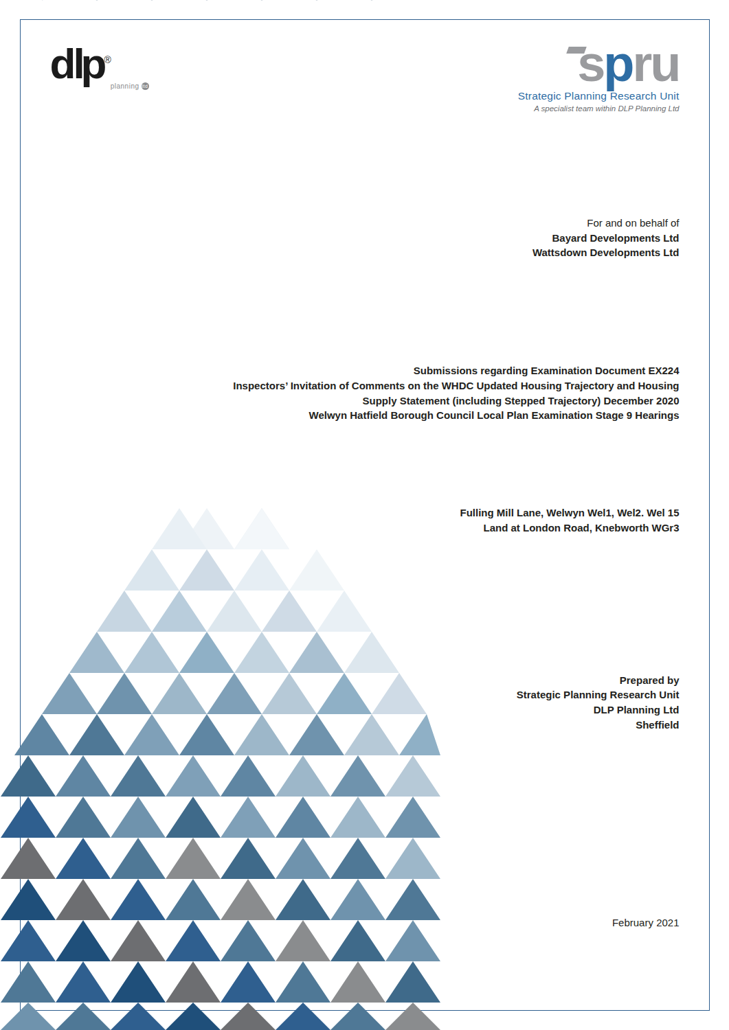dlp®
planningltd
spru
Strategic Planning Research Unit
A specialist team within DLP Planning Ltd
For and on behalf of
Bayard Developments Ltd
Wattsdown Developments Ltd
Submissions regarding Examination Document EX224
Inspectors’ Invitation of Comments on the WHDC Updated Housing Trajectory and Housing
Supply Statement (including Stepped Trajectory) December 2020
Welwyn Hatfield Borough Council Local Plan Examination Stage 9 Hearings
Fulling Mill Lane, Welwyn Wel1, Wel2. Wel 15
Land at London Road, Knebworth WGr3
Prepared by
Strategic Planning Research Unit
DLP Planning Ltd
Sheffield
February 2021